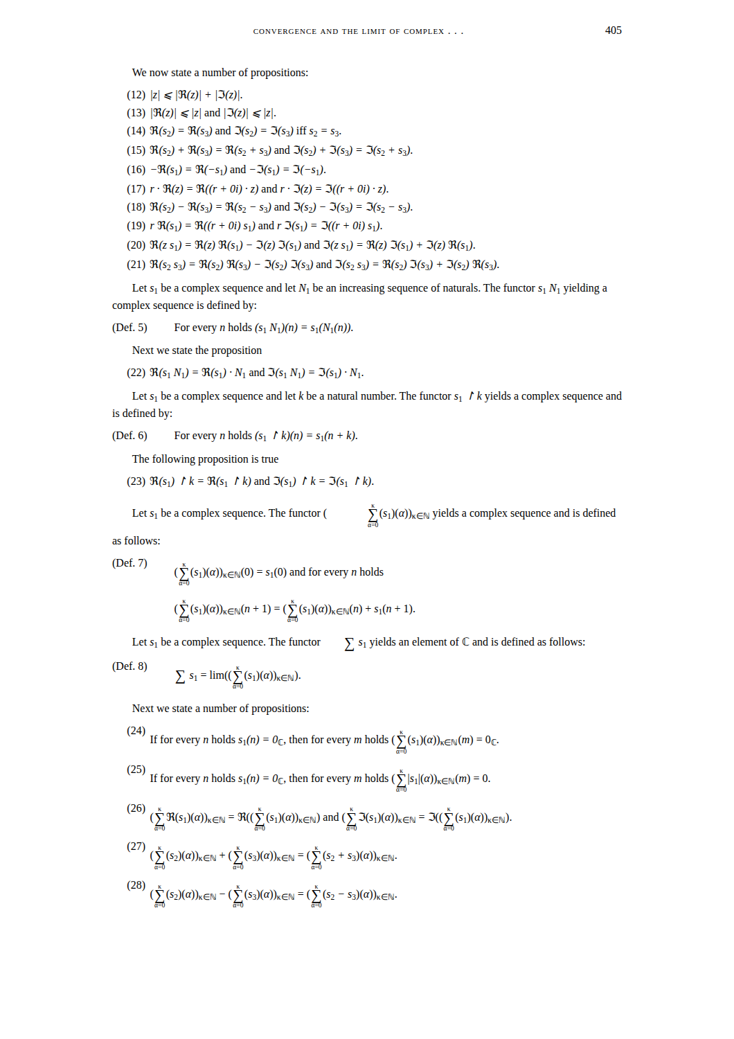convergence and the limit of complex . . . 405
We now state a number of propositions:
(12) |z| ⩽ |ℜ(z)| + |ℑ(z)|.
(13) |ℜ(z)| ⩽ |z| and |ℑ(z)| ⩽ |z|.
(14) ℜ(s2) = ℜ(s3) and ℑ(s2) = ℑ(s3) iff s2 = s3.
(15) ℜ(s2) + ℜ(s3) = ℜ(s2 + s3) and ℑ(s2) + ℑ(s3) = ℑ(s2 + s3).
(16) −ℜ(s1) = ℜ(−s1) and −ℑ(s1) = ℑ(−s1).
(17) r · ℜ(z) = ℜ((r + 0i) · z) and r · ℑ(z) = ℑ((r + 0i) · z).
(18) ℜ(s2) − ℜ(s3) = ℜ(s2 − s3) and ℑ(s2) − ℑ(s3) = ℑ(s2 − s3).
(19) r ℜ(s1) = ℜ((r + 0i) s1) and r ℑ(s1) = ℑ((r + 0i) s1).
(20) ℜ(z s1) = ℜ(z) ℜ(s1) − ℑ(z) ℑ(s1) and ℑ(z s1) = ℜ(z) ℑ(s1) + ℑ(z) ℜ(s1).
(21) ℜ(s2 s3) = ℜ(s2) ℜ(s3) − ℑ(s2) ℑ(s3) and ℑ(s2 s3) = ℜ(s2) ℑ(s3) + ℑ(s2) ℜ(s3).
Let s1 be a complex sequence and let N1 be an increasing sequence of naturals. The functor s1 N1 yielding a complex sequence is defined by:
(Def. 5) For every n holds (s1 N1)(n) = s1(N1(n)).
Next we state the proposition
(22) ℜ(s1 N1) = ℜ(s1) · N1 and ℑ(s1 N1) = ℑ(s1) · N1.
Let s1 be a complex sequence and let k be a natural number. The functor s1 ↾ k yields a complex sequence and is defined by:
(Def. 6) For every n holds (s1 ↾ k)(n) = s1(n + k).
The following proposition is true
(23) ℜ(s1) ↾ k = ℜ(s1 ↾ k) and ℑ(s1) ↾ k = ℑ(s1 ↾ k).
Let s1 be a complex sequence. The functor (κ∑α=0(s1)(α))κ∈ℕ yields a complex sequence and is defined as follows:
(Def. 7) (κ∑α=0(s1)(α))κ∈ℕ(0) = s1(0) and for every n holds (κ∑α=0(s1)(α))κ∈ℕ(n + 1) = (κ∑α=0(s1)(α))κ∈ℕ(n) + s1(n + 1).
Let s1 be a complex sequence. The functor ∑ s1 yields an element of ℂ and is defined as follows:
(Def. 8) ∑ s1 = lim((κ∑α=0(s1)(α))κ∈ℕ).
Next we state a number of propositions:
(24) If for every n holds s1(n) = 0ℂ, then for every m holds (κ∑α=0(s1)(α))κ∈ℕ(m) = 0ℂ.
(25) If for every n holds s1(n) = 0ℂ, then for every m holds (κ∑α=0|s1|(α))κ∈ℕ(m) = 0.
(26) (κ∑α=0 ℜ(s1)(α))κ∈ℕ = ℜ((κ∑α=0(s1)(α))κ∈ℕ) and (κ∑α=0 ℑ(s1)(α))κ∈ℕ = ℑ((κ∑α=0(s1)(α))κ∈ℕ).
(27) (κ∑α=0(s2)(α))κ∈ℕ + (κ∑α=0(s3)(α))κ∈ℕ = (κ∑α=0(s2 + s3)(α))κ∈ℕ.
(28) (κ∑α=0(s2)(α))κ∈ℕ − (κ∑α=0(s3)(α))κ∈ℕ = (κ∑α=0(s2 − s3)(α))κ∈ℕ.